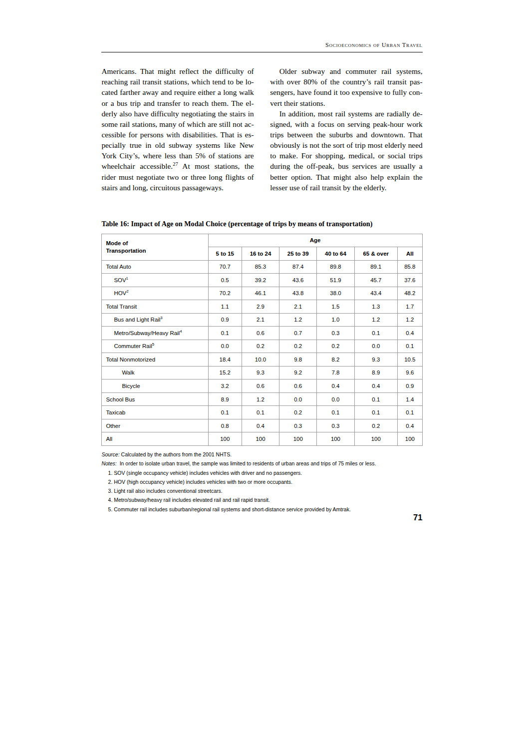Socioeconomics of Urban Travel
Americans. That might reflect the difficulty of reaching rail transit stations, which tend to be located farther away and require either a long walk or a bus trip and transfer to reach them. The elderly also have difficulty negotiating the stairs in some rail stations, many of which are still not accessible for persons with disabilities. That is especially true in old subway systems like New York City’s, where less than 5% of stations are wheelchair accessible.27 At most stations, the rider must negotiate two or three long flights of stairs and long, circuitous passageways.
Older subway and commuter rail systems, with over 80% of the country’s rail transit passengers, have found it too expensive to fully convert their stations.
In addition, most rail systems are radially designed, with a focus on serving peak-hour work trips between the suburbs and downtown. That obviously is not the sort of trip most elderly need to make. For shopping, medical, or social trips during the off-peak, bus services are usually a better option. That might also help explain the lesser use of rail transit by the elderly.
Table 16: Impact of Age on Modal Choice (percentage of trips by means of transportation)
| Mode of Transportation | Age |
| --- | --- |
| 5 to 15 | 16 to 24 | 25 to 39 | 40 to 64 | 65 & over | All |
| Total Auto | 70.7 | 85.3 | 87.4 | 89.8 | 89.1 | 85.8 |
| SOV 1 | 0.5 | 39.2 | 43.6 | 51.9 | 45.7 | 37.6 |
| HOV 2 | 70.2 | 46.1 | 43.8 | 38.0 | 43.4 | 48.2 |
| Total Transit | 1.1 | 2.9 | 2.1 | 1.5 | 1.3 | 1.7 |
| Bus and Light Rail 3 | 0.9 | 2.1 | 1.2 | 1.0 | 1.2 | 1.2 |
| Metro/Subway/Heavy Rail 4 | 0.1 | 0.6 | 0.7 | 0.3 | 0.1 | 0.4 |
| Commuter Rail 5 | 0.0 | 0.2 | 0.2 | 0.2 | 0.0 | 0.1 |
| Total Nonmotorized | 18.4 | 10.0 | 9.8 | 8.2 | 9.3 | 10.5 |
| Walk | 15.2 | 9.3 | 9.2 | 7.8 | 8.9 | 9.6 |
| Bicycle | 3.2 | 0.6 | 0.6 | 0.4 | 0.4 | 0.9 |
| School Bus | 8.9 | 1.2 | 0.0 | 0.0 | 0.1 | 1.4 |
| Taxicab | 0.1 | 0.1 | 0.2 | 0.1 | 0.1 | 0.1 |
| Other | 0.8 | 0.4 | 0.3 | 0.3 | 0.2 | 0.4 |
| All | 100 | 100 | 100 | 100 | 100 | 100 |
Source: Calculated by the authors from the 2001 NHTS.
Notes: In order to isolate urban travel, the sample was limited to residents of urban areas and trips of 75 miles or less.
1. SOV (single occupancy vehicle) includes vehicles with driver and no passengers.
2. HOV (high occupancy vehicle) includes vehicles with two or more occupants.
3. Light rail also includes conventional streetcars.
4. Metro/subway/heavy rail includes elevated rail and rail rapid transit.
5. Commuter rail includes suburban/regional rail systems and short-distance service provided by Amtrak.
71